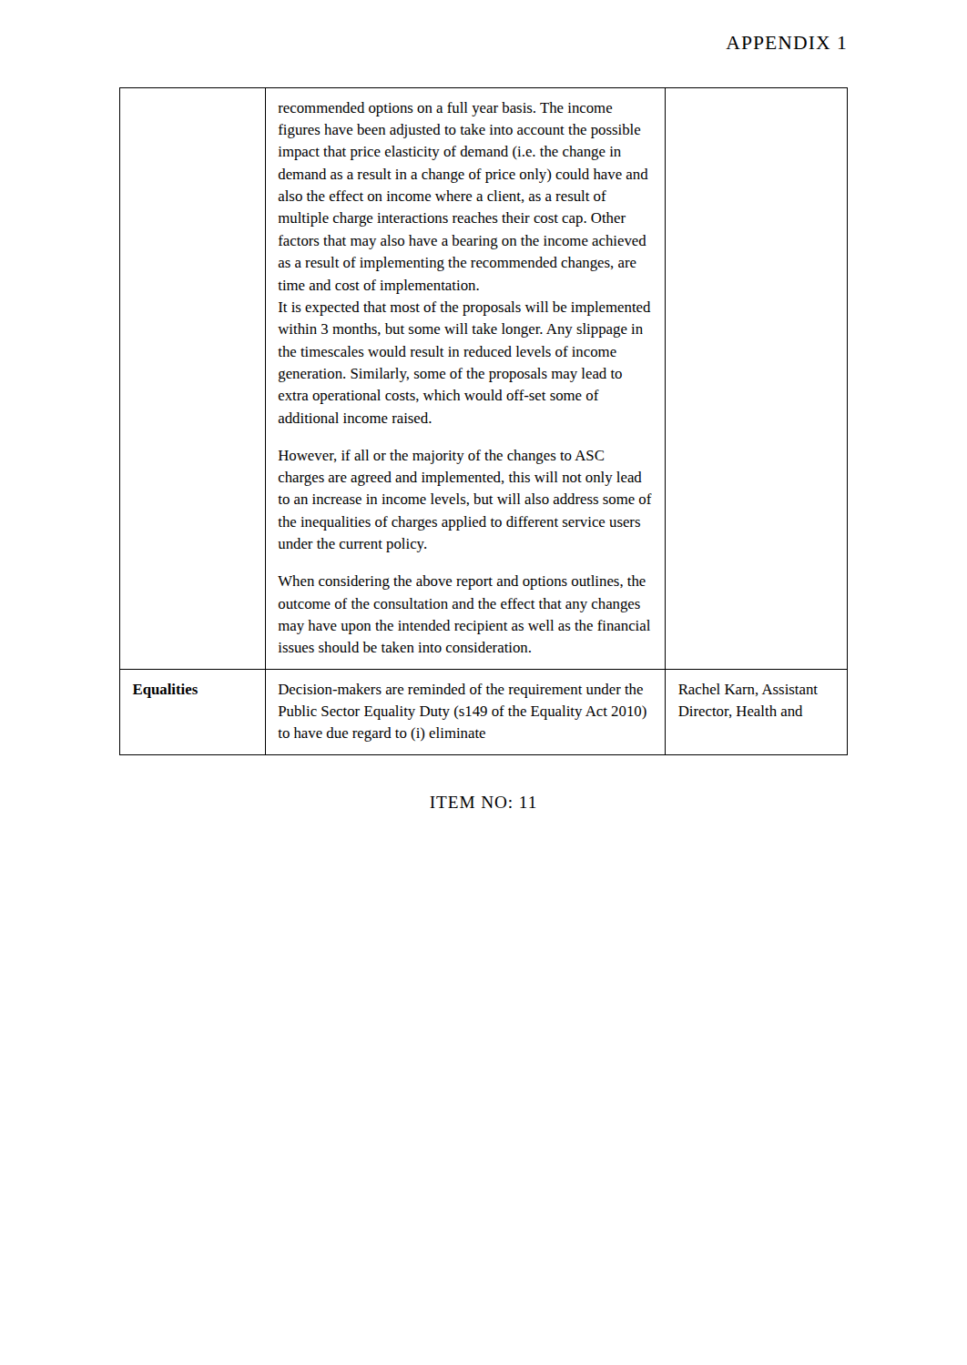APPENDIX 1
| | recommended options on a full year basis. The income figures have been adjusted to take into account the possible impact that price elasticity of demand (i.e. the change in demand as a result in a change of price only) could have and also the effect on income where a client, as a result of multiple charge interactions reaches their cost cap. Other factors that may also have a bearing on the income achieved as a result of implementing the recommended changes, are time and cost of implementation. It is expected that most of the proposals will be implemented within 3 months, but some will take longer. Any slippage in the timescales would result in reduced levels of income generation. Similarly, some of the proposals may lead to extra operational costs, which would off-set some of additional income raised. However, if all or the majority of the changes to ASC charges are agreed and implemented, this will not only lead to an increase in income levels, but will also address some of the inequalities of charges applied to different service users under the current policy. When considering the above report and options outlines, the outcome of the consultation and the effect that any changes may have upon the intended recipient as well as the financial issues should be taken into consideration. | |
| Equalities | Decision-makers are reminded of the requirement under the Public Sector Equality Duty (s149 of the Equality Act 2010) to have due regard to (i) eliminate | Rachel Karn, Assistant Director, Health and |
ITEM NO: 11